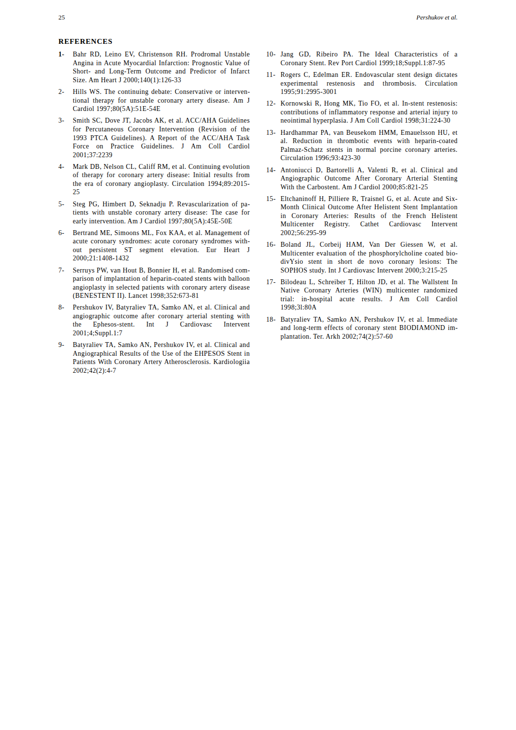25 Pershukov et al.
References
Bahr RD, Leino EV, Christenson RH. Prodromal Unstable Angina in Acute Myocardial Infarction: Prognostic Value of Short- and Long-Term Outcome and Predictor of Infarct Size. Am Heart J 2000;140(1):126-33
Hills WS. The continuing debate: Conservative or interventional therapy for unstable coronary artery disease. Am J Cardiol 1997;80(5A):51E-54E
Smith SC, Dove JT, Jacobs AK, et al. ACC/AHA Guidelines for Percutaneous Coronary Intervention (Revision of the 1993 PTCA Guidelines). A Report of the ACC/AHA Task Force on Practice Guidelines. J Am Coll Cardiol 2001;37:2239
Mark DB, Nelson CL, Califf RM, et al. Continuing evolution of therapy for coronary artery disease: Initial results from the era of coronary angioplasty. Circulation 1994;89:2015-25
Steg PG, Himbert D, Seknadju P. Revascularization of patients with unstable coronary artery disease: The case for early intervention. Am J Cardiol 1997;80(5A):45E-50E
Bertrand ME, Simoons ML, Fox KAA, et al. Management of acute coronary syndromes: acute coronary syndromes without persistent ST segment elevation. Eur Heart J 2000;21:1408-1432
Serruys PW, van Hout B, Bonnier H, et al. Randomised comparison of implantation of heparin-coated stents with balloon angioplasty in selected patients with coronary artery disease (BENESTENT II). Lancet 1998;352:673-81
Pershukov IV, Batyraliev TA, Samko AN, et al. Clinical and angiographic outcome after coronary arterial stenting with the Ephesos-stent. Int J Cardiovasc Intervent 2001;4;Suppl.1:7
Batyraliev TA, Samko AN, Pershukov IV, et al. Clinical and Angiographical Results of the Use of the EHPESOS Stent in Patients With Coronary Artery Atherosclerosis. Kardiologiia 2002;42(2):4-7
Jang GD, Ribeiro PA. The Ideal Characteristics of a Coronary Stent. Rev Port Cardiol 1999;18;Suppl.1:87-95
Rogers C, Edelman ER. Endovascular stent design dictates experimental restenosis and thrombosis. Circulation 1995;91:2995-3001
Kornowski R, Hong MK, Tio FO, et al. In-stent restenosis: contributions of inflammatory response and arterial injury to neointimal hyperplasia. J Am Coll Cardiol 1998;31:224-30
Hardhammar PA, van Beusekom HMM, Emauelsson HU, et al. Reduction in thrombotic events with heparin-coated Palmaz-Schatz stents in normal porcine coronary arteries. Circulation 1996;93:423-30
Antoniucci D, Bartorelli A, Valenti R, et al. Clinical and Angiographic Outcome After Coronary Arterial Stenting With the Carbostent. Am J Cardiol 2000;85:821-25
Eltchaninoff H, Pilliere R, Traisnel G, et al. Acute and Six-Month Clinical Outcome After Helistent Stent Implantation in Coronary Arteries: Results of the French Helistent Multicenter Registry. Cathet Cardiovasc Intervent 2002;56:295-99
Boland JL, Corbeij HAM, Van Der Giessen W, et al. Multicenter evaluation of the phosphorylcholine coated biodivYsio stent in short de novo coronary lesions: The SOPHOS study. Int J Cardiovasc Intervent 2000;3:215-25
Bilodeau L, Schreiber T, Hilton JD, et al. The Wallstent In Native Coronary Arteries (WIN) multicenter randomized trial: in-hospital acute results. J Am Coll Cardiol 1998;3l:80A
Batyraliev TA, Samko AN, Pershukov IV, et al. Immediate and long-term effects of coronary stent BIODIAMOND implantation. Ter. Arkh 2002;74(2):57-60